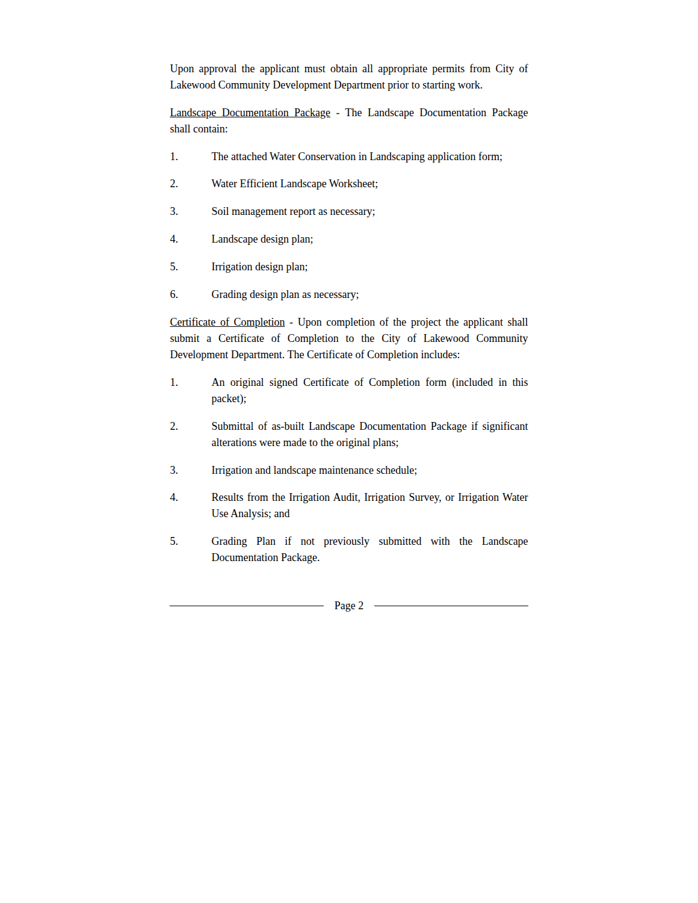Upon approval the applicant must obtain all appropriate permits from City of Lakewood Community Development Department prior to starting work.
Landscape Documentation Package - The Landscape Documentation Package shall contain:
1. The attached Water Conservation in Landscaping application form;
2. Water Efficient Landscape Worksheet;
3. Soil management report as necessary;
4. Landscape design plan;
5. Irrigation design plan;
6. Grading design plan as necessary;
Certificate of Completion - Upon completion of the project the applicant shall submit a Certificate of Completion to the City of Lakewood Community Development Department. The Certificate of Completion includes:
1. An original signed Certificate of Completion form (included in this packet);
2. Submittal of as-built Landscape Documentation Package if significant alterations were made to the original plans;
3. Irrigation and landscape maintenance schedule;
4. Results from the Irrigation Audit, Irrigation Survey, or Irrigation Water Use Analysis; and
5. Grading Plan if not previously submitted with the Landscape Documentation Package.
Page 2